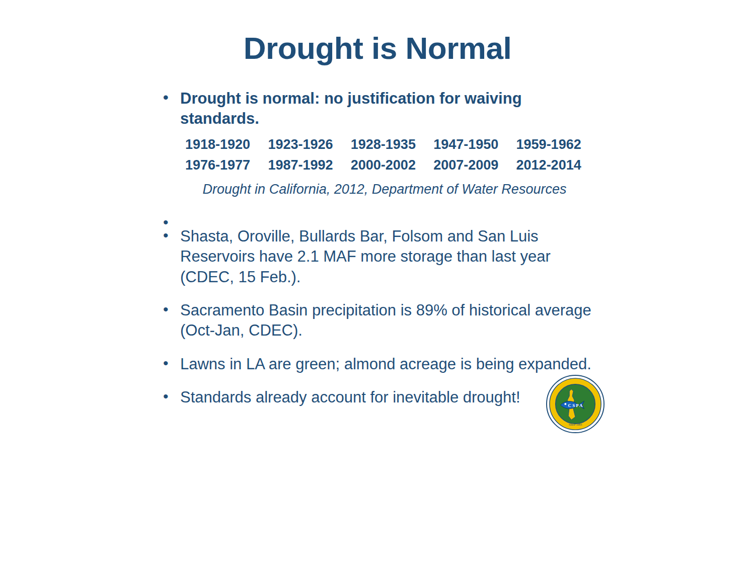Drought is Normal
Drought is normal: no justification for waiving standards.
| 1918-1920 | 1923-1926 | 1928-1935 | 1947-1950 | 1959-1962 |
| 1976-1977 | 1987-1992 | 2000-2002 | 2007-2009 | 2012-2014 |
Drought in California, 2012, Department of Water Resources
Shasta, Oroville, Bullards Bar, Folsom and San Luis Reservoirs have 2.1 MAF more storage than last year (CDEC, 15 Feb.).
Sacramento Basin precipitation is 89% of historical average (Oct-Jan, CDEC).
Lawns in LA are green; almond acreage is being expanded.
Standards already account for inevitable drought!
C S P A Since 1983